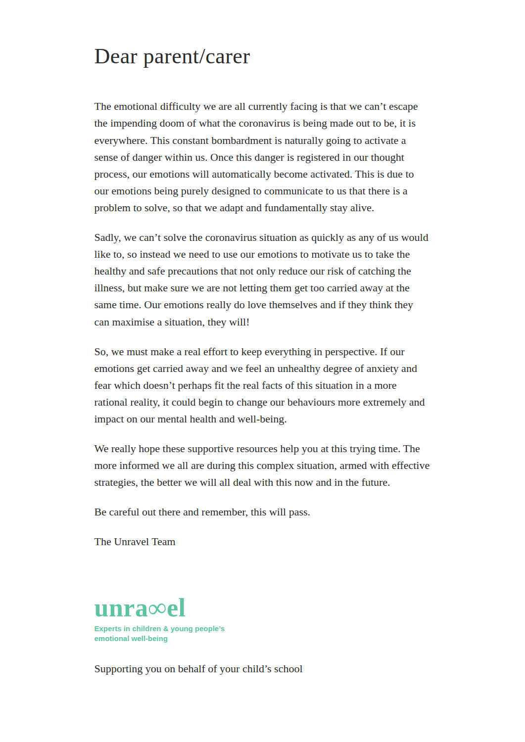Dear parent/carer
The emotional difficulty we are all currently facing is that we can’t escape the impending doom of what the coronavirus is being made out to be, it is everywhere. This constant bombardment is naturally going to activate a sense of danger within us. Once this danger is registered in our thought process, our emotions will automatically become activated. This is due to our emotions being purely designed to communicate to us that there is a problem to solve, so that we adapt and fundamentally stay alive.
Sadly, we can’t solve the coronavirus situation as quickly as any of us would like to, so instead we need to use our emotions to motivate us to take the healthy and safe precautions that not only reduce our risk of catching the illness, but make sure we are not letting them get too carried away at the same time. Our emotions really do love themselves and if they think they can maximise a situation, they will!
So, we must make a real effort to keep everything in perspective. If our emotions get carried away and we feel an unhealthy degree of anxiety and fear which doesn’t perhaps fit the real facts of this situation in a more rational reality, it could begin to change our behaviours more extremely and impact on our mental health and well-being.
We really hope these supportive resources help you at this trying time. The more informed we all are during this complex situation, armed with effective strategies, the better we will all deal with this now and in the future.
Be careful out there and remember, this will pass.
The Unravel Team
unra∞el
Experts in children & young people’s
emotional well-being
Supporting you on behalf of your child’s school